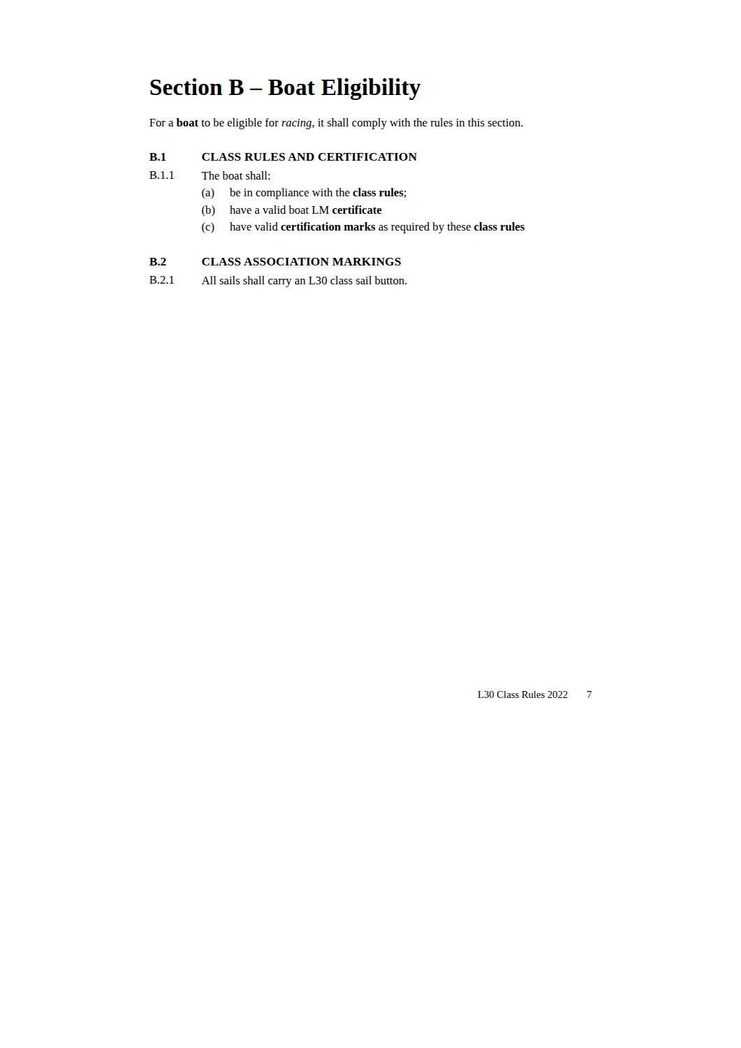Section B – Boat Eligibility
For a boat to be eligible for racing, it shall comply with the rules in this section.
B.1
CLASS RULES AND CERTIFICATION
B.1.1
The boat shall:
(a) be in compliance with the class rules;
(b) have a valid boat LM certificate
(c) have valid certification marks as required by these class rules
B.2
CLASS ASSOCIATION MARKINGS
B.2.1
All sails shall carry an L30 class sail button.
L30 Class Rules 20227